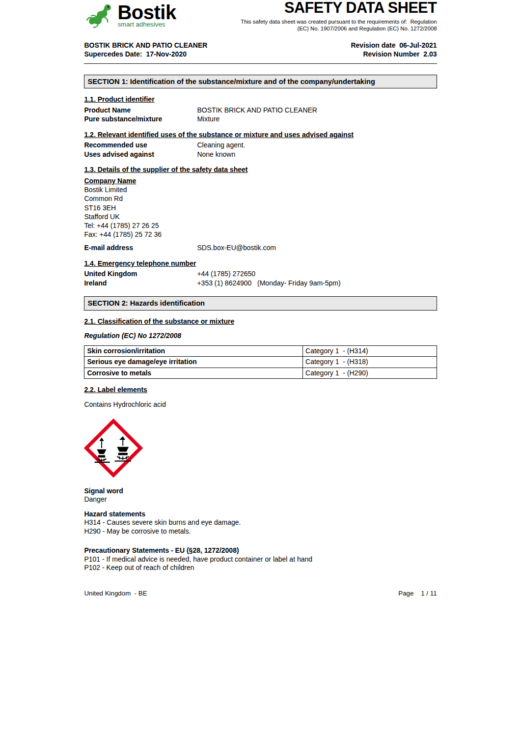Bostik smart adhesives
SAFETY DATA SHEET
This safety data sheet was created pursuant to the requirements of: Regulation (EC) No. 1907/2006 and Regulation (EC) No. 1272/2008
BOSTIK BRICK AND PATIO CLEANER
Revision date 06-Jul-2021
Supercedes Date: 17-Nov-2020
Revision Number 2.03
SECTION 1: Identification of the substance/mixture and of the company/undertaking
1.1. Product identifier
Product Name BOSTIK BRICK AND PATIO CLEANER
Pure substance/mixture Mixture
1.2. Relevant identified uses of the substance or mixture and uses advised against
Recommended use Cleaning agent.
Uses advised against None known
1.3. Details of the supplier of the safety data sheet
Company Name
Bostik Limited
Common Rd
ST16 3EH
Stafford UK
Tel: +44 (1785) 27 26 25
Fax: +44 (1785) 25 72 36
E-mail address SDS.box-EU@bostik.com
1.4. Emergency telephone number
United Kingdom+44 (1785) 272650
Ireland+353 (1) 8624900 (Monday- Friday 9am-5pm)
SECTION 2: Hazards identification
2.1. Classification of the substance or mixture
Regulation (EC) No 1272/2008
| Skin corrosion/irritation | Category 1 - (H314) |
| Serious eye damage/eye irritation | Category 1 - (H318) |
| Corrosive to metals | Category 1 - (H290) |
2.2. Label elements
Contains Hydrochloric acid
Signal word
Danger
Hazard statements
H314 - Causes severe skin burns and eye damage.
H290 - May be corrosive to metals.
Precautionary Statements - EU (§28, 1272/2008)
P101 - If medical advice is needed, have product container or label at hand
P102 - Keep out of reach of children
United Kingdom - BE
Page 1 / 11